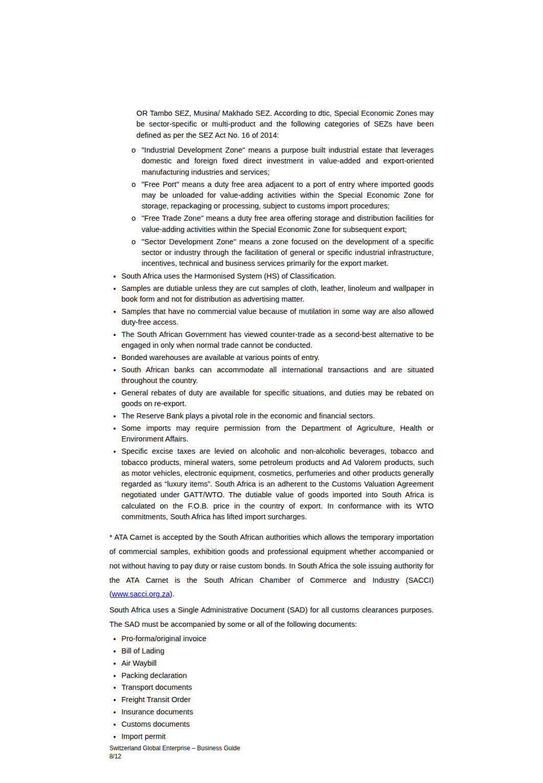OR Tambo SEZ, Musina/ Makhado SEZ. According to dtic, Special Economic Zones may be sector-specific or multi-product and the following categories of SEZs have been defined as per the SEZ Act No. 16 of 2014:
"Industrial Development Zone" means a purpose built industrial estate that leverages domestic and foreign fixed direct investment in value-added and export-oriented manufacturing industries and services;
"Free Port" means a duty free area adjacent to a port of entry where imported goods may be unloaded for value-adding activities within the Special Economic Zone for storage, repackaging or processing, subject to customs import procedures;
"Free Trade Zone" means a duty free area offering storage and distribution facilities for value-adding activities within the Special Economic Zone for subsequent export;
"Sector Development Zone" means a zone focused on the development of a specific sector or industry through the facilitation of general or specific industrial infrastructure, incentives, technical and business services primarily for the export market.
South Africa uses the Harmonised System (HS) of Classification.
Samples are dutiable unless they are cut samples of cloth, leather, linoleum and wallpaper in book form and not for distribution as advertising matter.
Samples that have no commercial value because of mutilation in some way are also allowed duty-free access.
The South African Government has viewed counter-trade as a second-best alternative to be engaged in only when normal trade cannot be conducted.
Bonded warehouses are available at various points of entry.
South African banks can accommodate all international transactions and are situated throughout the country.
General rebates of duty are available for specific situations, and duties may be rebated on goods on re-export.
The Reserve Bank plays a pivotal role in the economic and financial sectors.
Some imports may require permission from the Department of Agriculture, Health or Environment Affairs.
Specific excise taxes are levied on alcoholic and non-alcoholic beverages, tobacco and tobacco products, mineral waters, some petroleum products and Ad Valorem products, such as motor vehicles, electronic equipment, cosmetics, perfumeries and other products generally regarded as “luxury items”. South Africa is an adherent to the Customs Valuation Agreement negotiated under GATT/WTO. The dutiable value of goods imported into South Africa is calculated on the F.O.B. price in the country of export. In conformance with its WTO commitments, South Africa has lifted import surcharges.
* ATA Carnet is accepted by the South African authorities which allows the temporary importation of commercial samples, exhibition goods and professional equipment whether accompanied or not without having to pay duty or raise custom bonds. In South Africa the sole issuing authority for the ATA Carnet is the South African Chamber of Commerce and Industry (SACCI) (www.sacci.org.za).
South Africa uses a Single Administrative Document (SAD) for all customs clearances purposes. The SAD must be accompanied by some or all of the following documents:
Pro-forma/original invoice
Bill of Lading
Air Waybill
Packing declaration
Transport documents
Freight Transit Order
Insurance documents
Customs documents
Import permit
Switzerland Global Enterprise – Business Guide
8/12